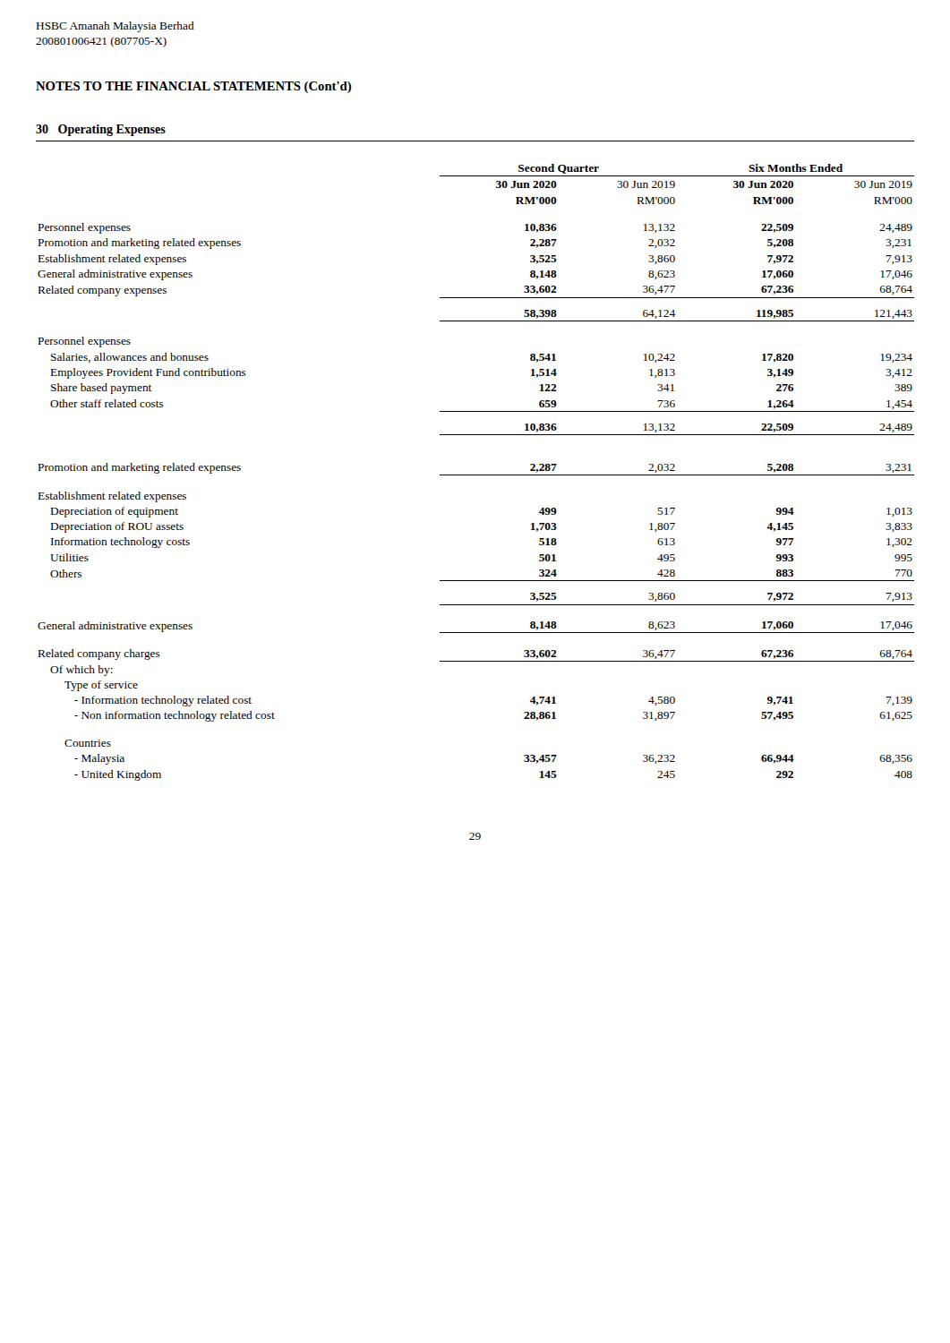HSBC Amanah Malaysia Berhad
200801006421 (807705-X)
NOTES TO THE FINANCIAL STATEMENTS (Cont'd)
30 Operating Expenses
| | Second Quarter | Six Months Ended |
| | 30 Jun 2020 | 30 Jun 2019 | 30 Jun 2020 | 30 Jun 2019 |
| | RM'000 | RM'000 | RM'000 | RM'000 |
| Personnel expenses | 10,836 | 13,132 | 22,509 | 24,489 |
| Promotion and marketing related expenses | 2,287 | 2,032 | 5,208 | 3,231 |
| Establishment related expenses | 3,525 | 3,860 | 7,972 | 7,913 |
| General administrative expenses | 8,148 | 8,623 | 17,060 | 17,046 |
| Related company expenses | 33,602 | 36,477 | 67,236 | 68,764 |
| | 58,398 | 64,124 | 119,985 | 121,443 |
| Personnel expenses | | | | |
| Salaries, allowances and bonuses | 8,541 | 10,242 | 17,820 | 19,234 |
| Employees Provident Fund contributions | 1,514 | 1,813 | 3,149 | 3,412 |
| Share based payment | 122 | 341 | 276 | 389 |
| Other staff related costs | 659 | 736 | 1,264 | 1,454 |
| | 10,836 | 13,132 | 22,509 | 24,489 |
| Promotion and marketing related expenses | 2,287 | 2,032 | 5,208 | 3,231 |
| Establishment related expenses | | | | |
| Depreciation of equipment | 499 | 517 | 994 | 1,013 |
| Depreciation of ROU assets | 1,703 | 1,807 | 4,145 | 3,833 |
| Information technology costs | 518 | 613 | 977 | 1,302 |
| Utilities | 501 | 495 | 993 | 995 |
| Others | 324 | 428 | 883 | 770 |
| | 3,525 | 3,860 | 7,972 | 7,913 |
| General administrative expenses | 8,148 | 8,623 | 17,060 | 17,046 |
| Related company charges | 33,602 | 36,477 | 67,236 | 68,764 |
| Of which by: | | | | |
| Type of service | | | | |
| - Information technology related cost | 4,741 | 4,580 | 9,741 | 7,139 |
| - Non information technology related cost | 28,861 | 31,897 | 57,495 | 61,625 |
| Countries | | | | |
| - Malaysia | 33,457 | 36,232 | 66,944 | 68,356 |
| - United Kingdom | 145 | 245 | 292 | 408 |
29